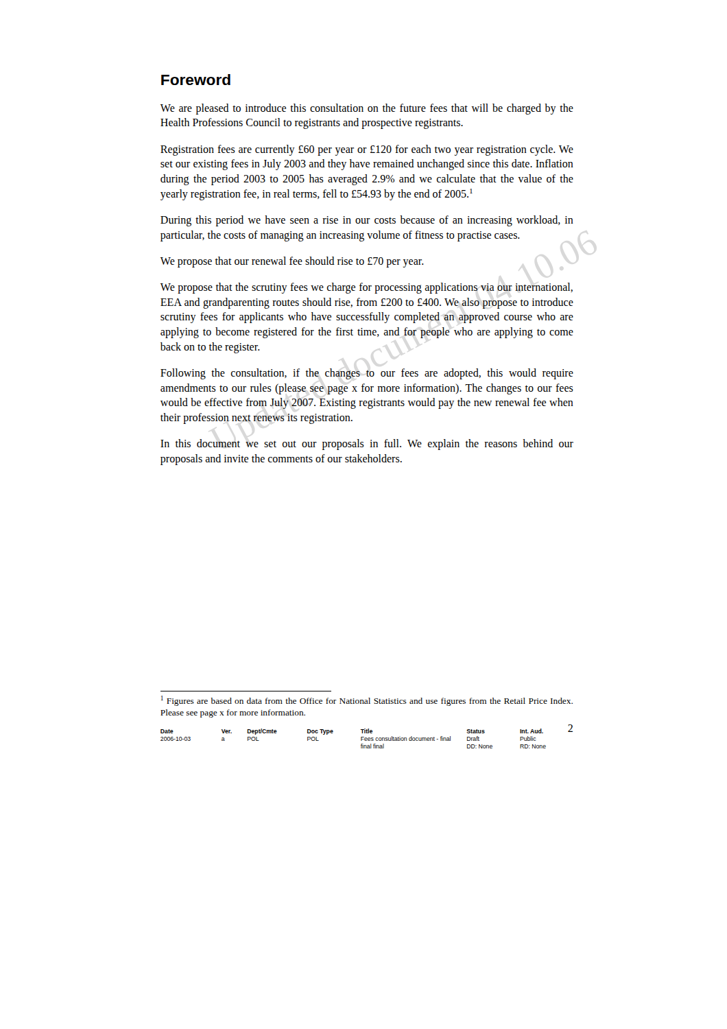Updated document 04.10.06
Foreword
We are pleased to introduce this consultation on the future fees that will be charged by the Health Professions Council to registrants and prospective registrants.
Registration fees are currently £60 per year or £120 for each two year registration cycle. We set our existing fees in July 2003 and they have remained unchanged since this date. Inflation during the period 2003 to 2005 has averaged 2.9% and we calculate that the value of the yearly registration fee, in real terms, fell to £54.93 by the end of 2005.1
During this period we have seen a rise in our costs because of an increasing workload, in particular, the costs of managing an increasing volume of fitness to practise cases.
We propose that our renewal fee should rise to £70 per year.
We propose that the scrutiny fees we charge for processing applications via our international, EEA and grandparenting routes should rise, from £200 to £400. We also propose to introduce scrutiny fees for applicants who have successfully completed an approved course who are applying to become registered for the first time, and for people who are applying to come back on to the register.
Following the consultation, if the changes to our fees are adopted, this would require amendments to our rules (please see page x for more information). The changes to our fees would be effective from July 2007. Existing registrants would pay the new renewal fee when their profession next renews its registration.
In this document we set out our proposals in full. We explain the reasons behind our proposals and invite the comments of our stakeholders.
1 Figures are based on data from the Office for National Statistics and use figures from the Retail Price Index. Please see page x for more information.
2
| Date | Ver. | Dept/Cmte | Doc Type | Title | Status | Int. Aud. |
| 2006-10-03 | a | POL | POL | Fees consultation document - final final final | Draft DD: None | Public RD: None |